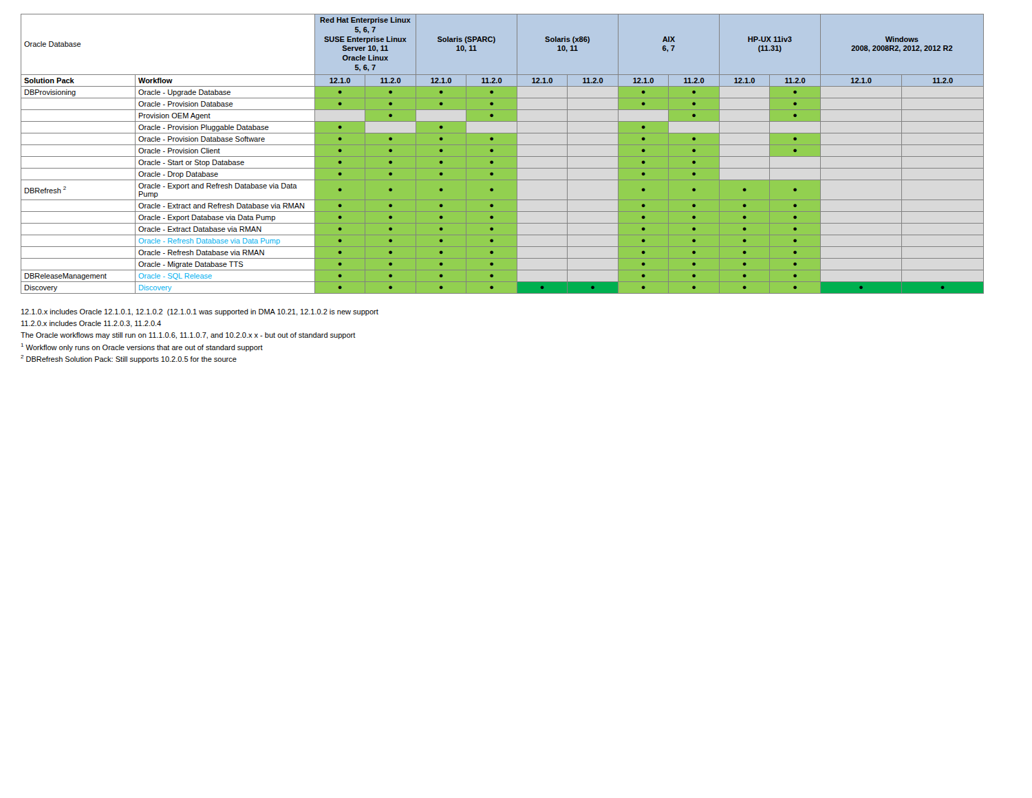| Oracle Database | Red Hat Enterprise Linux 5, 6, 7 SUSE Enterprise Linux Server 10, 11 Oracle Linux 5, 6, 7 | Solaris (SPARC) 10, 11 | Solaris (x86) 10, 11 | AIX 6, 7 | HP-UX 11iv3 (11.31) | Windows 2008, 2008R2, 2012, 2012 R2 |
| --- | --- | --- | --- | --- | --- | --- |
| Solution Pack | Workflow | 12.1.0 | 11.2.0 | 12.1.0 | 11.2.0 | 12.1.0 | 11.2.0 | 12.1.0 | 11.2.0 | 12.1.0 | 11.2.0 | 12.1.0 | 11.2.0 |
| DBProvisioning | Oracle - Upgrade Database | | | | | | | | | | | | |
| | Oracle - Provision Database | | | | | | | | | | | | |
| | Provision OEM Agent | | | | | | | | | | | | |
| | Oracle - Provision Pluggable Database | | | | | | | | | | | | |
| | Oracle - Provision Database Software | | | | | | | | | | | | |
| | Oracle - Provision Client | | | | | | | | | | | | |
| | Oracle - Start or Stop Database | | | | | | | | | | | | |
| | Oracle - Drop Database | | | | | | | | | | | | |
| DBRefresh 2 | Oracle - Export and Refresh Database via Data Pump | | | | | | | | | | | | |
| | Oracle - Extract and Refresh Database via RMAN | | | | | | | | | | | | |
| | Oracle - Export Database via Data Pump | | | | | | | | | | | | |
| | Oracle - Extract Database via RMAN | | | | | | | | | | | | |
| | Oracle - Refresh Database via Data Pump | | | | | | | | | | | | |
| | Oracle - Refresh Database via RMAN | | | | | | | | | | | | |
| | Oracle - Migrate Database TTS | | | | | | | | | | | | |
| DBReleaseManagement | Oracle - SQL Release | | | | | | | | | | | | |
| Discovery | Discovery | | | | | | | | | | | | |
12.1.0.x includes Oracle 12.1.0.1, 12.1.0.2 (12.1.0.1 was supported in DMA 10.21, 12.1.0.2 is new support
11.2.0.x includes Oracle 11.2.0.3, 11.2.0.4
The Oracle workflows may still run on 11.1.0.6, 11.1.0.7, and 10.2.0.x x - but out of standard support
1 Workflow only runs on Oracle versions that are out of standard support
2 DBRefresh Solution Pack: Still supports 10.2.0.5 for the source